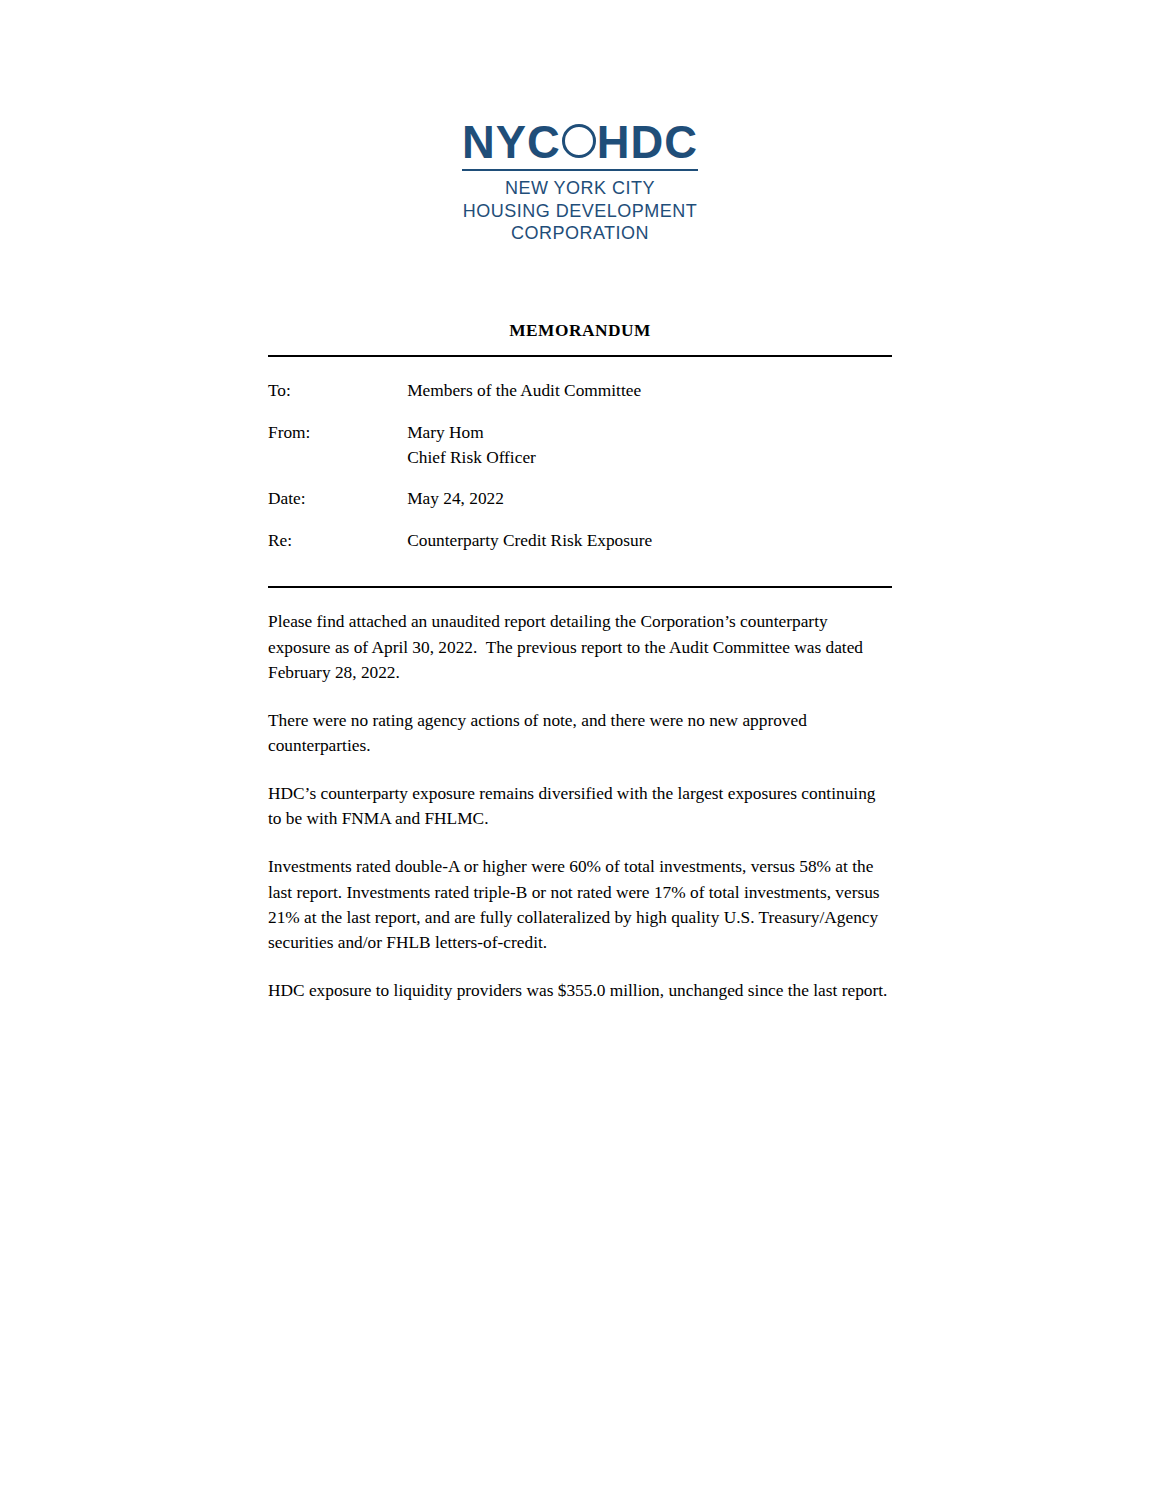NYC HDC
NEW YORK CITY
HOUSING DEVELOPMENT
CORPORATION
MEMORANDUM
| To: | Members of the Audit Committee |
| From: | Mary Hom Chief Risk Officer |
| Date: | May 24, 2022 |
| Re: | Counterparty Credit Risk Exposure |
Please find attached an unaudited report detailing the Corporation’s counterparty exposure as of April 30, 2022. The previous report to the Audit Committee was dated February 28, 2022.
There were no rating agency actions of note, and there were no new approved counterparties.
HDC’s counterparty exposure remains diversified with the largest exposures continuing to be with FNMA and FHLMC.
Investments rated double-A or higher were 60% of total investments, versus 58% at the last report. Investments rated triple-B or not rated were 17% of total investments, versus 21% at the last report, and are fully collateralized by high quality U.S. Treasury/Agency securities and/or FHLB letters-of-credit.
HDC exposure to liquidity providers was $355.0 million, unchanged since the last report.